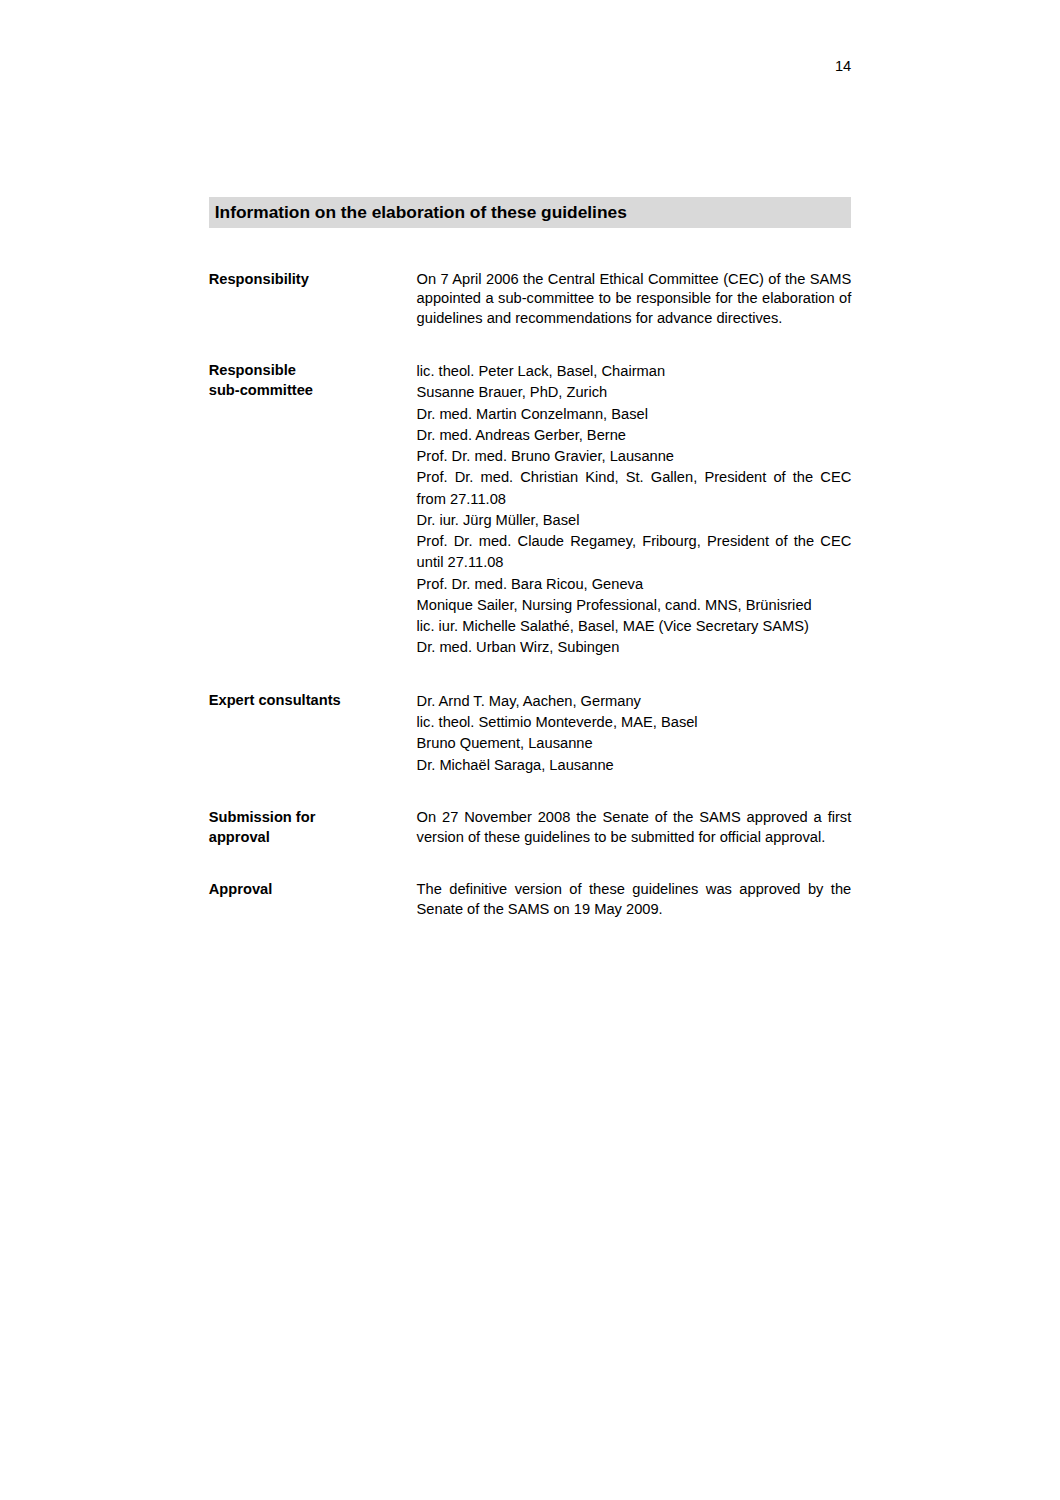14
Information on the elaboration of these guidelines
| Responsibility | On 7 April 2006 the Central Ethical Committee (CEC) of the SAMS appointed a sub-committee to be responsible for the elaboration of guidelines and recommendations for advance directives. |
| Responsible sub-committee | lic. theol. Peter Lack, Basel, Chairman Susanne Brauer, PhD, Zurich Dr. med. Martin Conzelmann, Basel Dr. med. Andreas Gerber, Berne Prof. Dr. med. Bruno Gravier, Lausanne Prof. Dr. med. Christian Kind, St. Gallen, President of the CEC from 27.11.08 Dr. iur. Jürg Müller, Basel Prof. Dr. med. Claude Regamey, Fribourg, President of the CEC until 27.11.08 Prof. Dr. med. Bara Ricou, Geneva Monique Sailer, Nursing Professional, cand. MNS, Brünisried lic. iur. Michelle Salathé, Basel, MAE (Vice Secretary SAMS) Dr. med. Urban Wirz, Subingen |
| Expert consultants | Dr. Arnd T. May, Aachen, Germany lic. theol. Settimio Monteverde, MAE, Basel Bruno Quement, Lausanne Dr. Michaël Saraga, Lausanne |
| Submission for approval | On 27 November 2008 the Senate of the SAMS approved a first version of these guidelines to be submitted for official approval. |
| Approval | The definitive version of these guidelines was approved by the Senate of the SAMS on 19 May 2009. |